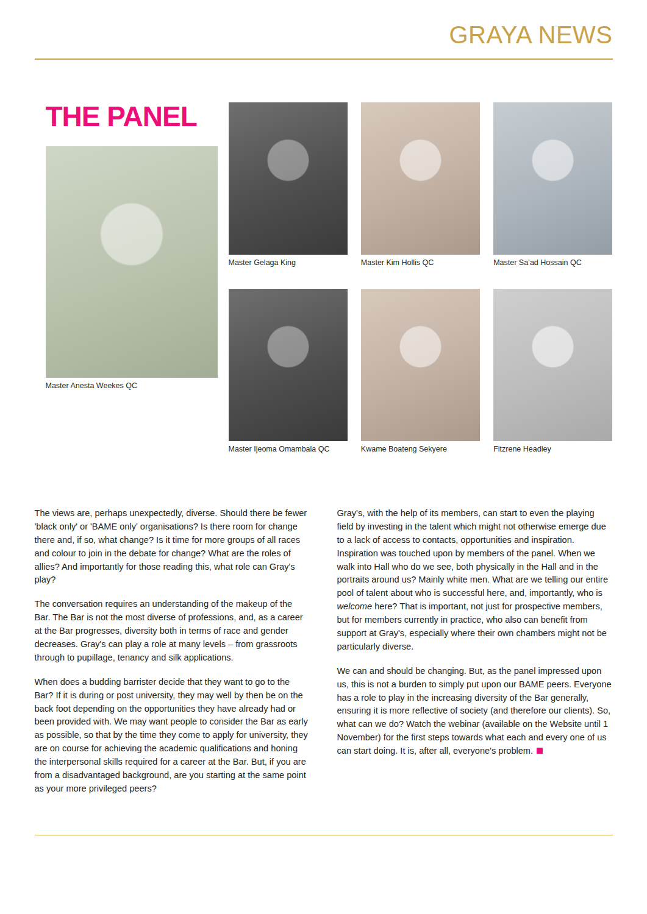GRAYA NEWS
The Panel
Master Anesta Weekes QC
Master Gelaga King
Master Kim Hollis QC
Master Sa’ad Hossain QC
Master Ijeoma Omambala QC
Kwame Boateng Sekyere
Fitzrene Headley
The views are, perhaps unexpectedly, diverse. Should there be fewer 'black only' or 'BAME only' organisations? Is there room for change there and, if so, what change? Is it time for more groups of all races and colour to join in the debate for change? What are the roles of allies? And importantly for those reading this, what role can Gray's play?
The conversation requires an understanding of the makeup of the Bar. The Bar is not the most diverse of professions, and, as a career at the Bar progresses, diversity both in terms of race and gender decreases. Gray's can play a role at many levels – from grassroots through to pupillage, tenancy and silk applications.
When does a budding barrister decide that they want to go to the Bar? If it is during or post university, they may well by then be on the back foot depending on the opportunities they have already had or been provided with. We may want people to consider the Bar as early as possible, so that by the time they come to apply for university, they are on course for achieving the academic qualifications and honing the interpersonal skills required for a career at the Bar. But, if you are from a disadvantaged background, are you starting at the same point as your more privileged peers?
Gray's, with the help of its members, can start to even the playing field by investing in the talent which might not otherwise emerge due to a lack of access to contacts, opportunities and inspiration. Inspiration was touched upon by members of the panel. When we walk into Hall who do we see, both physically in the Hall and in the portraits around us? Mainly white men. What are we telling our entire pool of talent about who is successful here, and, importantly, who is welcome here? That is important, not just for prospective members, but for members currently in practice, who also can benefit from support at Gray's, especially where their own chambers might not be particularly diverse.
We can and should be changing. But, as the panel impressed upon us, this is not a burden to simply put upon our BAME peers. Everyone has a role to play in the increasing diversity of the Bar generally, ensuring it is more reflective of society (and therefore our clients). So, what can we do? Watch the webinar (available on the Website until 1 November) for the first steps towards what each and every one of us can start doing. It is, after all, everyone's problem.